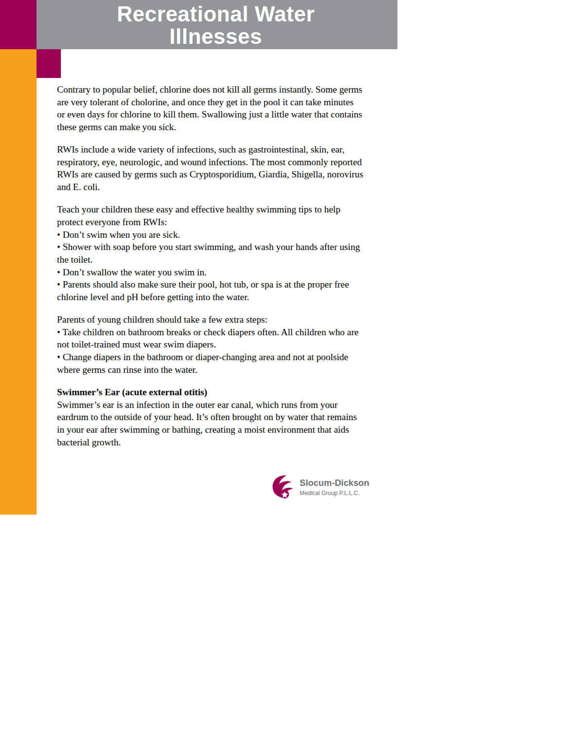Recreational Water
Illnesses
Contrary to popular belief, chlorine does not kill all germs instantly. Some germs are very tolerant of cholorine, and once they get in the pool it can take minutes or even days for chlorine to kill them. Swallowing just a little water that contains these germs can make you sick.
RWIs include a wide variety of infections, such as gastrointestinal, skin, ear, respiratory, eye, neurologic, and wound infections. The most commonly reported RWIs are caused by germs such as Cryptosporidium, Giardia, Shigella, norovirus and E. coli.
Teach your children these easy and effective healthy swimming tips to help protect everyone from RWIs:
• Don’t swim when you are sick.
• Shower with soap before you start swimming, and wash your hands after using the toilet.
• Don’t swallow the water you swim in.
• Parents should also make sure their pool, hot tub, or spa is at the proper free chlorine level and pH before getting into the water.
Parents of young children should take a few extra steps:
• Take children on bathroom breaks or check diapers often. All children who are not toilet-trained must wear swim diapers.
• Change diapers in the bathroom or diaper-changing area and not at poolside where germs can rinse into the water.
Swimmer’s Ear (acute external otitis)
Swimmer’s ear is an infection in the outer ear canal, which runs from your eardrum to the outside of your head. It’s often brought on by water that remains in your ear after swimming or bathing, creating a moist environment that aids bacterial growth.
Slocum-Dickson Medical Group P.L.L.C.